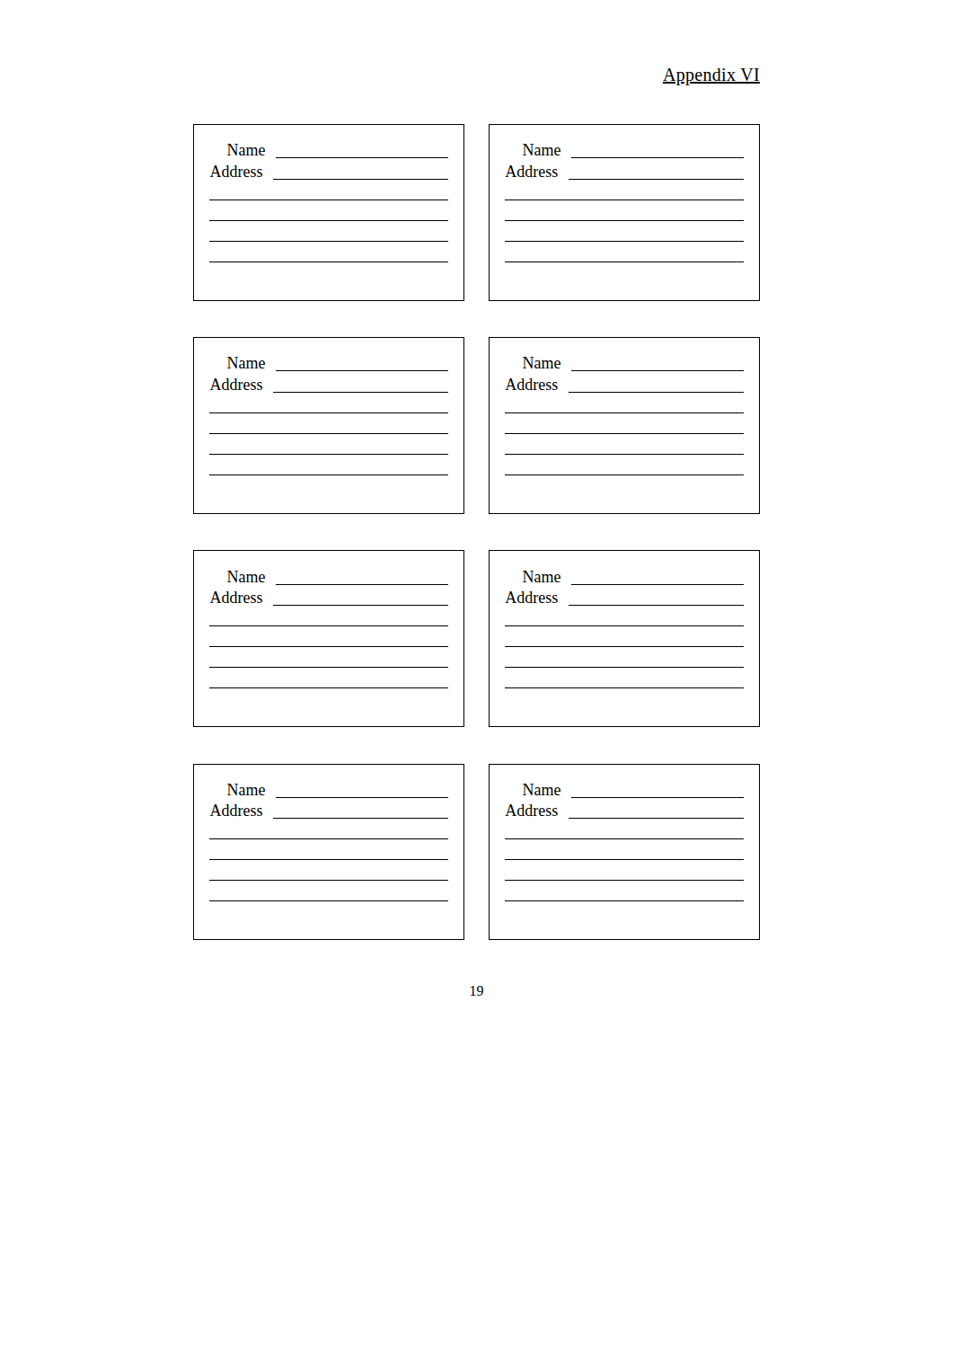Appendix VI
Name
Address
Name
Address
Name
Address
Name
Address
Name
Address
Name
Address
Name
Address
Name
Address
19